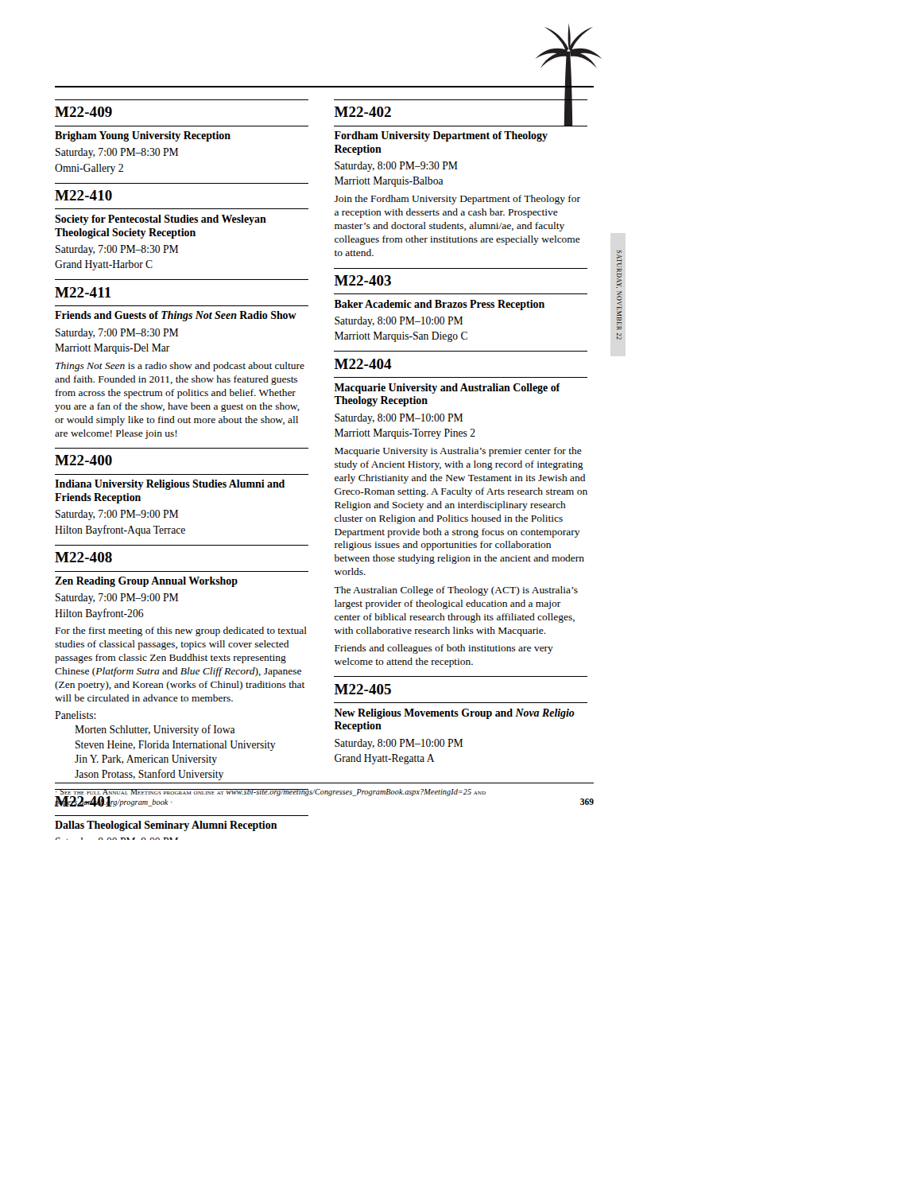Saturday, November 22
M22-409
Brigham Young University Reception
Saturday, 7:00 PM–8:30 PM
Omni-Gallery 2
M22-410
Society for Pentecostal Studies and Wesleyan Theological Society Reception
Saturday, 7:00 PM–8:30 PM
Grand Hyatt-Harbor C
M22-411
Friends and Guests of Things Not Seen Radio Show
Saturday, 7:00 PM–8:30 PM
Marriott Marquis-Del Mar
Things Not Seen is a radio show and podcast about culture and faith. Founded in 2011, the show has featured guests from across the spectrum of politics and belief. Whether you are a fan of the show, have been a guest on the show, or would simply like to find out more about the show, all are welcome! Please join us!
M22-400
Indiana University Religious Studies Alumni and Friends Reception
Saturday, 7:00 PM–9:00 PM
Hilton Bayfront-Aqua Terrace
M22-408
Zen Reading Group Annual Workshop
Saturday, 7:00 PM–9:00 PM
Hilton Bayfront-206
For the first meeting of this new group dedicated to textual studies of classical passages, topics will cover selected passages from classic Zen Buddhist texts representing Chinese (Platform Sutra and Blue Cliff Record), Japanese (Zen poetry), and Korean (works of Chinul) traditions that will be circulated in advance to members.
Panelists:
Morten Schlutter, University of Iowa
Steven Heine, Florida International University
Jin Y. Park, American University
Jason Protass, Stanford University
M22-401
Dallas Theological Seminary Alumni Reception
Saturday, 8:00 PM–9:00 PM
Omni-Gallery 3B
M22-402
Fordham University Department of Theology Reception
Saturday, 8:00 PM–9:30 PM
Marriott Marquis-Balboa
Join the Fordham University Department of Theology for a reception with desserts and a cash bar. Prospective master’s and doctoral students, alumni/ae, and faculty colleagues from other institutions are especially welcome to attend.
M22-403
Baker Academic and Brazos Press Reception
Saturday, 8:00 PM–10:00 PM
Marriott Marquis-San Diego C
M22-404
Macquarie University and Australian College of Theology Reception
Saturday, 8:00 PM–10:00 PM
Marriott Marquis-Torrey Pines 2
Macquarie University is Australia’s premier center for the study of Ancient History, with a long record of integrating early Christianity and the New Testament in its Jewish and Greco-Roman setting. A Faculty of Arts research stream on Religion and Society and an interdisciplinary research cluster on Religion and Politics housed in the Politics Department provide both a strong focus on contemporary religious issues and opportunities for collaboration between those studying religion in the ancient and modern worlds.
The Australian College of Theology (ACT) is Australia’s largest provider of theological education and a major center of biblical research through its affiliated colleges, with collaborative research links with Macquarie.
Friends and colleagues of both institutions are very welcome to attend the reception.
M22-405
New Religious Movements Group and Nova Religio Reception
Saturday, 8:00 PM–10:00 PM
Grand Hyatt-Regatta A
· See the full Annual Meetings program online at www.sbl-site.org/meetings/Congresses_ProgramBook.aspx?MeetingId=25 and papers.aarweb.org/program_book · 369